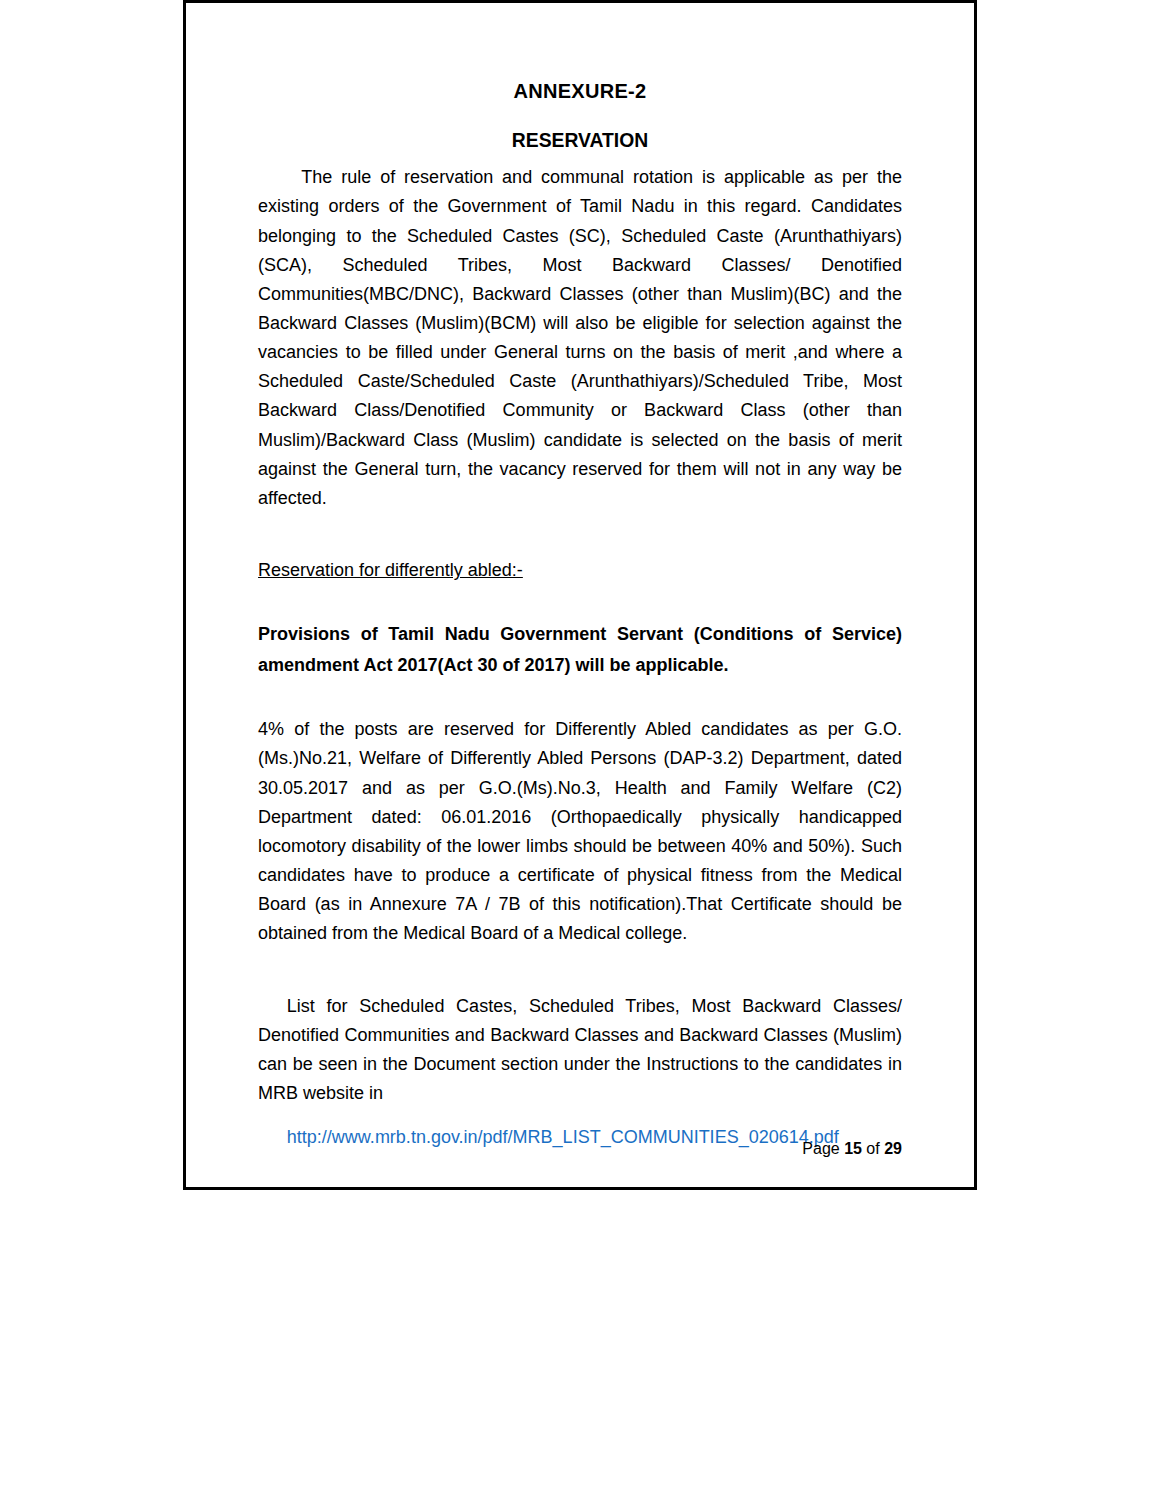ANNEXURE-2
RESERVATION
The rule of reservation and communal rotation is applicable as per the existing orders of the Government of Tamil Nadu in this regard. Candidates belonging to the Scheduled Castes (SC), Scheduled Caste (Arunthathiyars)(SCA), Scheduled Tribes, Most Backward Classes/ Denotified Communities(MBC/DNC), Backward Classes (other than Muslim)(BC) and the Backward Classes (Muslim)(BCM) will also be eligible for selection against the vacancies to be filled under General turns on the basis of merit ,and where a Scheduled Caste/Scheduled Caste (Arunthathiyars)/Scheduled Tribe, Most Backward Class/Denotified Community or Backward Class (other than Muslim)/Backward Class (Muslim) candidate is selected on the basis of merit against the General turn, the vacancy reserved for them will not in any way be affected.
Reservation for differently abled:-
Provisions of Tamil Nadu Government Servant (Conditions of Service) amendment Act 2017(Act 30 of 2017) will be applicable.
4% of the posts are reserved for Differently Abled candidates as per G.O.(Ms.)No.21, Welfare of Differently Abled Persons (DAP-3.2) Department, dated 30.05.2017 and as per G.O.(Ms).No.3, Health and Family Welfare (C2) Department dated: 06.01.2016 (Orthopaedically physically handicapped locomotory disability of the lower limbs should be between 40% and 50%). Such candidates have to produce a certificate of physical fitness from the Medical Board (as in Annexure 7A / 7B of this notification).That Certificate should be obtained from the Medical Board of a Medical college.
List for Scheduled Castes, Scheduled Tribes, Most Backward Classes/ Denotified Communities and Backward Classes and Backward Classes (Muslim) can be seen in the Document section under the Instructions to the candidates in MRB website in
http://www.mrb.tn.gov.in/pdf/MRB_LIST_COMMUNITIES_020614.pdf
Page 15 of 29